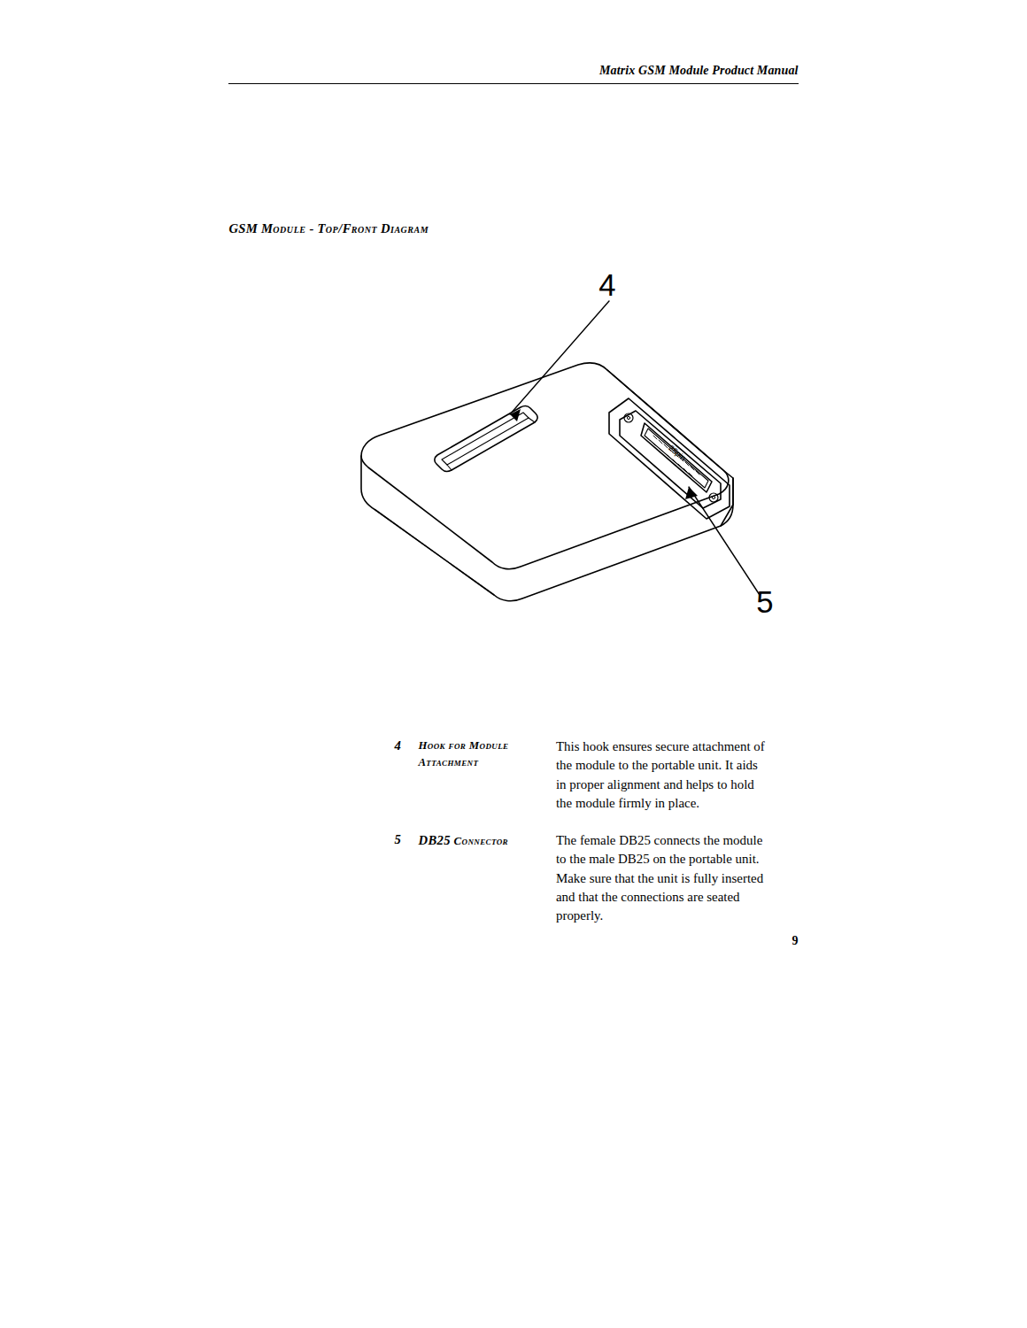Matrix GSM Module Product Manual
GSM Module - Top/Front Diagram
4 5 25pin
4
Hook for Module
Attachment
This hook ensures secure attachment of the module to the portable unit. It aids in proper alignment and helps to hold the module firmly in place.
5
DB25 Connector
The female DB25 connects the module to the male DB25 on the portable unit. Make sure that the unit is fully inserted and that the connections are seated properly.
9